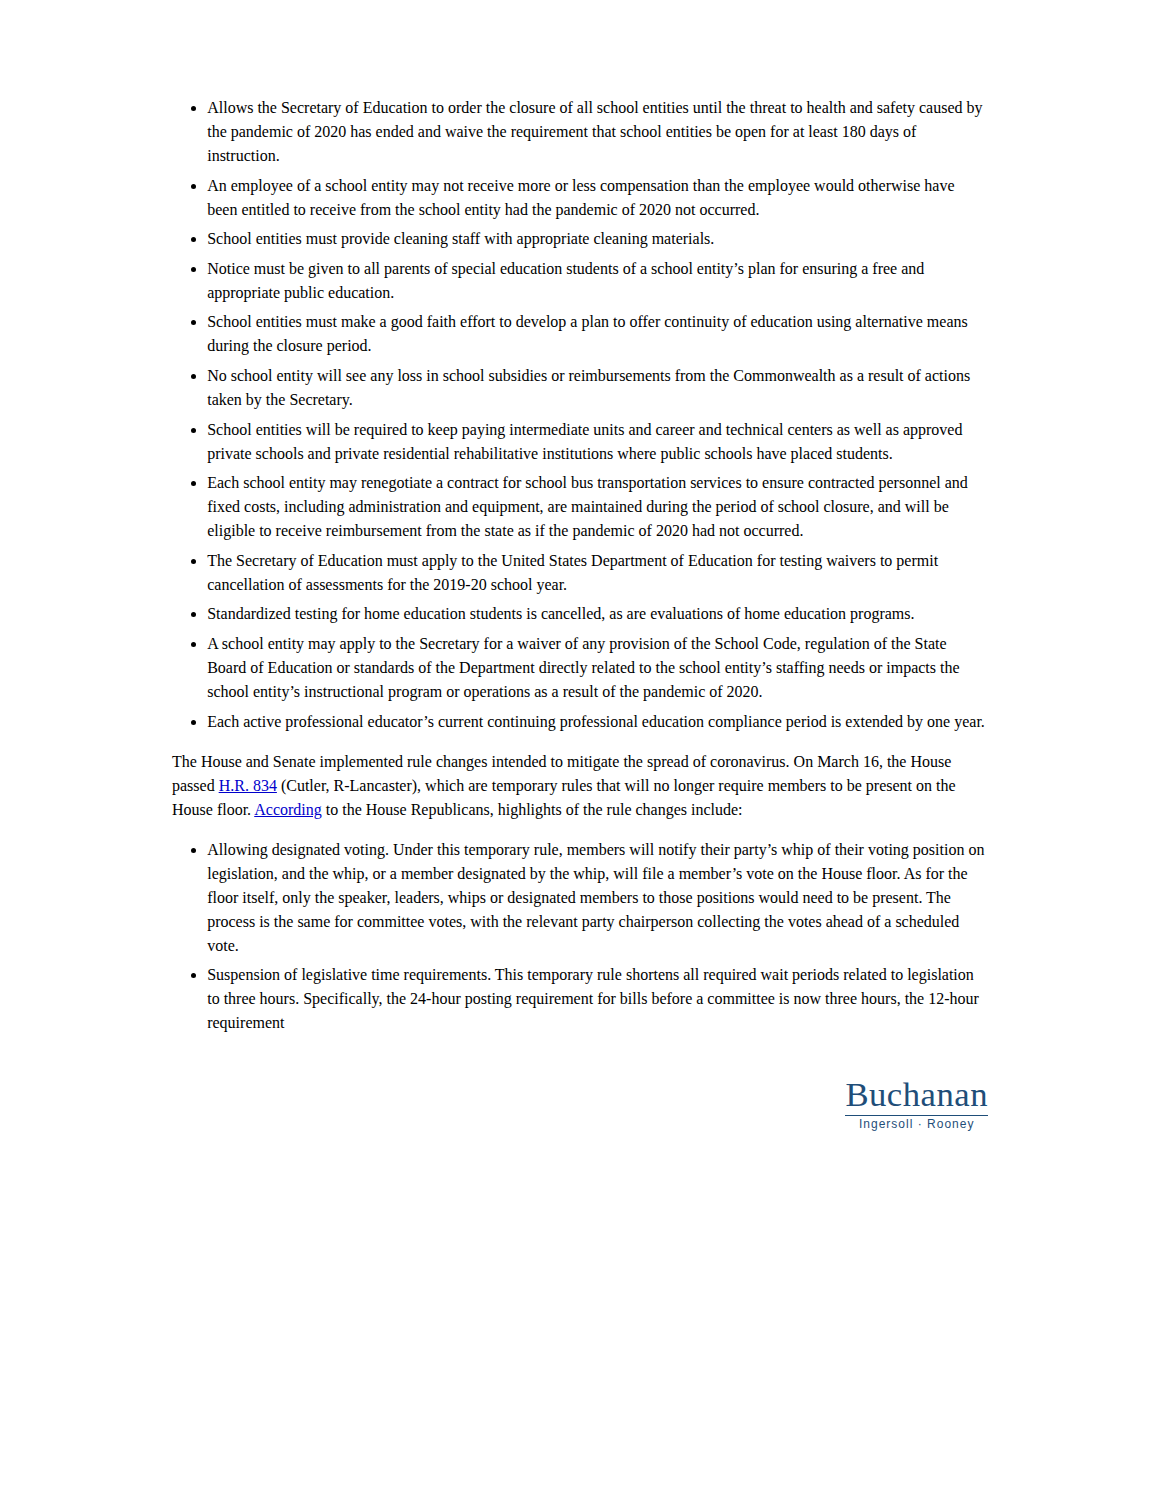Allows the Secretary of Education to order the closure of all school entities until the threat to health and safety caused by the pandemic of 2020 has ended and waive the requirement that school entities be open for at least 180 days of instruction.
An employee of a school entity may not receive more or less compensation than the employee would otherwise have been entitled to receive from the school entity had the pandemic of 2020 not occurred.
School entities must provide cleaning staff with appropriate cleaning materials.
Notice must be given to all parents of special education students of a school entity’s plan for ensuring a free and appropriate public education.
School entities must make a good faith effort to develop a plan to offer continuity of education using alternative means during the closure period.
No school entity will see any loss in school subsidies or reimbursements from the Commonwealth as a result of actions taken by the Secretary.
School entities will be required to keep paying intermediate units and career and technical centers as well as approved private schools and private residential rehabilitative institutions where public schools have placed students.
Each school entity may renegotiate a contract for school bus transportation services to ensure contracted personnel and fixed costs, including administration and equipment, are maintained during the period of school closure, and will be eligible to receive reimbursement from the state as if the pandemic of 2020 had not occurred.
The Secretary of Education must apply to the United States Department of Education for testing waivers to permit cancellation of assessments for the 2019-20 school year.
Standardized testing for home education students is cancelled, as are evaluations of home education programs.
A school entity may apply to the Secretary for a waiver of any provision of the School Code, regulation of the State Board of Education or standards of the Department directly related to the school entity’s staffing needs or impacts the school entity’s instructional program or operations as a result of the pandemic of 2020.
Each active professional educator’s current continuing professional education compliance period is extended by one year.
The House and Senate implemented rule changes intended to mitigate the spread of coronavirus. On March 16, the House passed H.R. 834 (Cutler, R-Lancaster), which are temporary rules that will no longer require members to be present on the House floor. According to the House Republicans, highlights of the rule changes include:
Allowing designated voting. Under this temporary rule, members will notify their party’s whip of their voting position on legislation, and the whip, or a member designated by the whip, will file a member’s vote on the House floor. As for the floor itself, only the speaker, leaders, whips or designated members to those positions would need to be present. The process is the same for committee votes, with the relevant party chairperson collecting the votes ahead of a scheduled vote.
Suspension of legislative time requirements. This temporary rule shortens all required wait periods related to legislation to three hours. Specifically, the 24-hour posting requirement for bills before a committee is now three hours, the 12-hour requirement
Buchanan
Ingersoll · Rooney